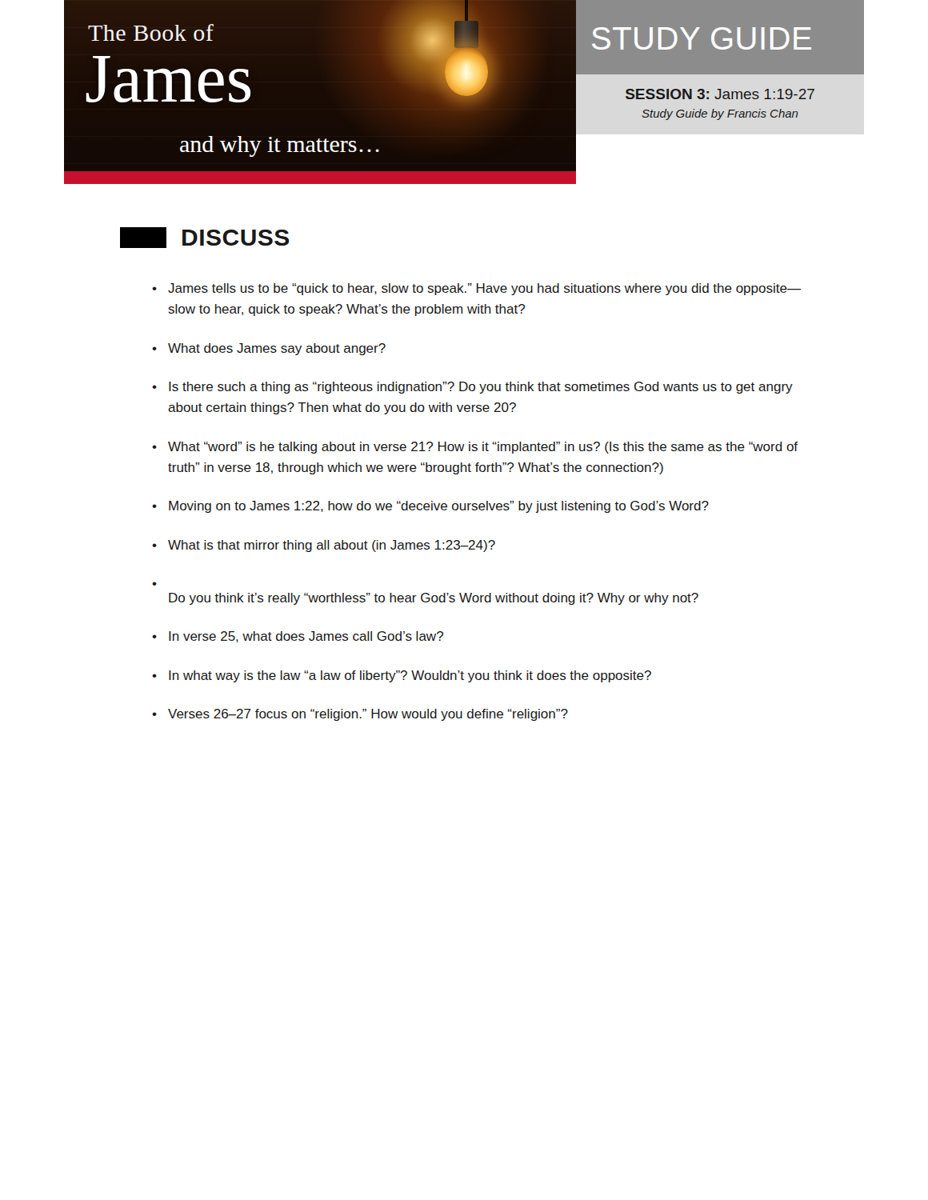The Book of
James
and why it matters…
STUDY GUIDE
SESSION 3: James 1:19-27
Study Guide by Francis Chan
DISCUSS
James tells us to be “quick to hear, slow to speak.” Have you had situations where you did the opposite—slow to hear, quick to speak? What’s the problem with that?
What does James say about anger?
Is there such a thing as “righteous indignation”? Do you think that sometimes God wants us to get angry about certain things? Then what do you do with verse 20?
What “word” is he talking about in verse 21? How is it “implanted” in us? (Is this the same as the “word of truth” in verse 18, through which we were “brought forth”? What’s the connection?)
Moving on to James 1:22, how do we “deceive ourselves” by just listening to God’s Word?
What is that mirror thing all about (in James 1:23–24)?
Do you think it’s really “worthless” to hear God’s Word without doing it? Why or why not?
In verse 25, what does James call God’s law?
In what way is the law “a law of liberty”? Wouldn’t you think it does the opposite?
Verses 26–27 focus on “religion.” How would you define “religion”?